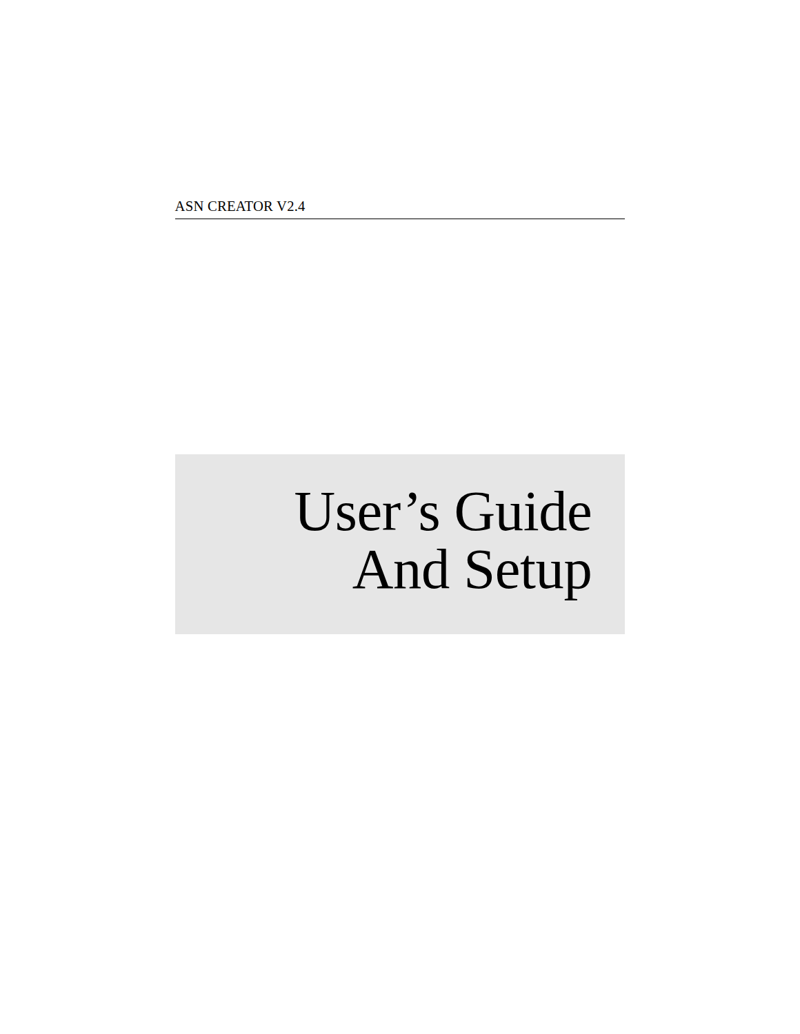ASN Creator v2.4
User’s Guide And Setup